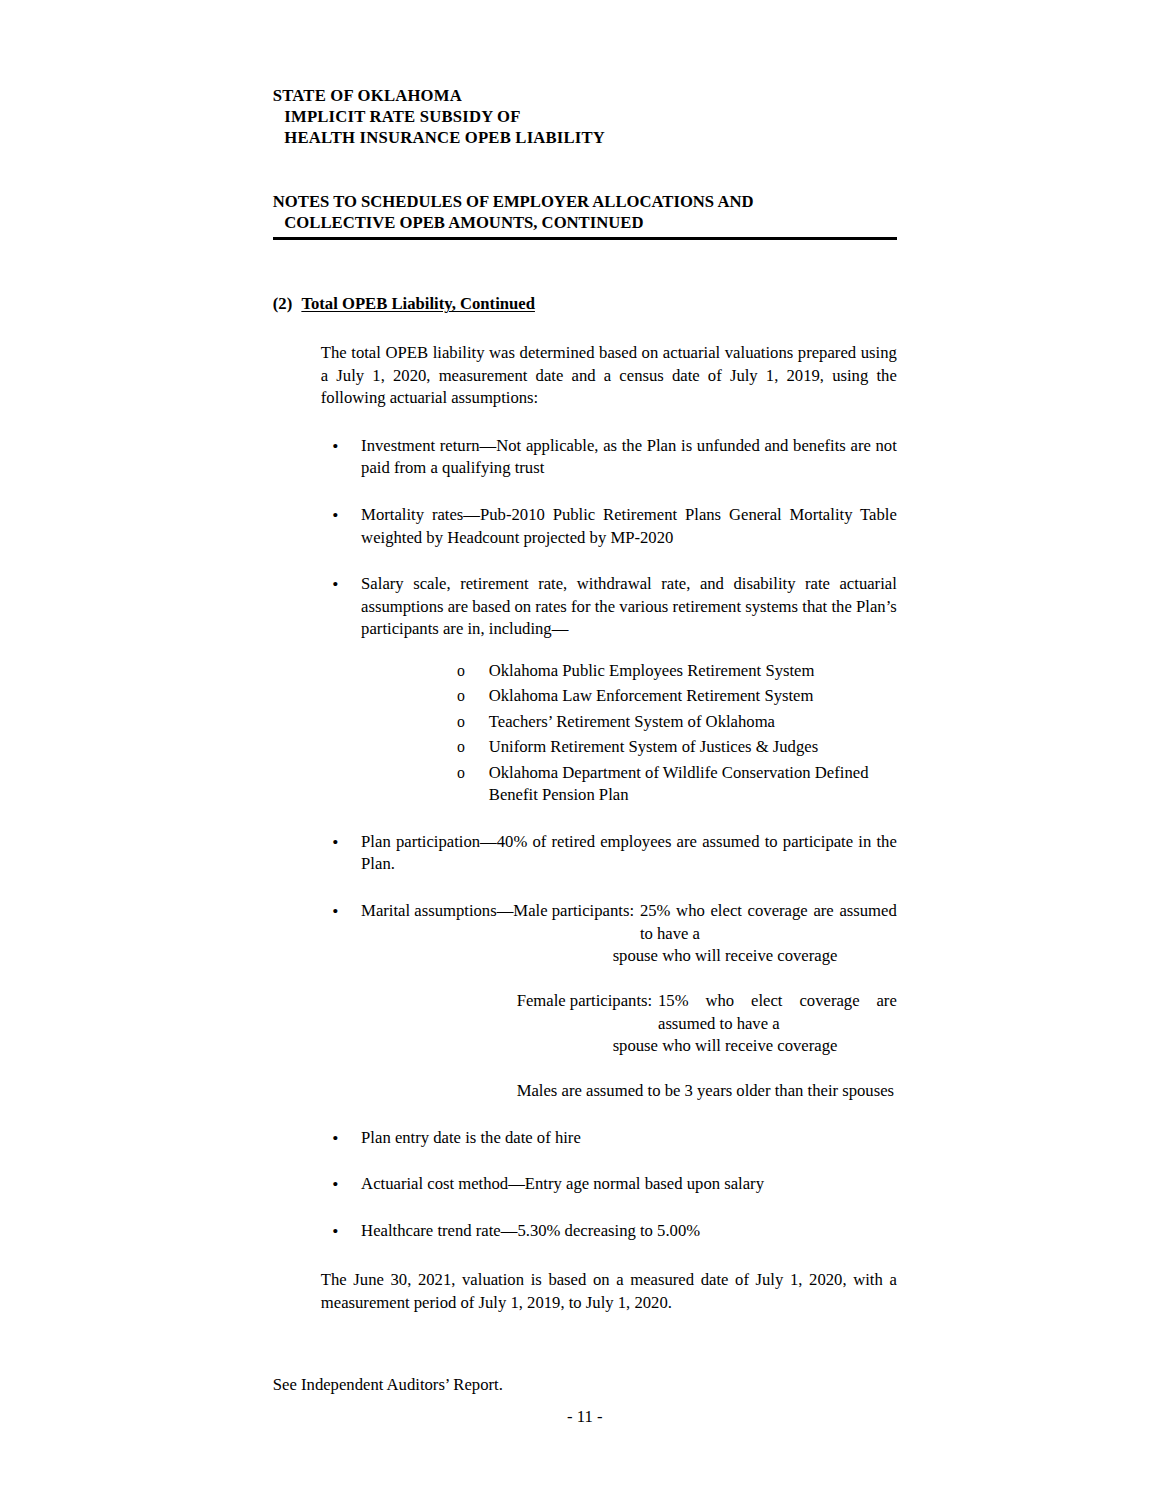State of Oklahoma
Implicit Rate Subsidy of
Health Insurance OPEB Liability
Notes to Schedules of Employer Allocations and
Collective OPEB Amounts, Continued
(2) Total OPEB Liability, Continued
The total OPEB liability was determined based on actuarial valuations prepared using a July 1, 2020, measurement date and a census date of July 1, 2019, using the following actuarial assumptions:
Investment return—Not applicable, as the Plan is unfunded and benefits are not paid from a qualifying trust
Mortality rates—Pub-2010 Public Retirement Plans General Mortality Table weighted by Headcount projected by MP-2020
Salary scale, retirement rate, withdrawal rate, and disability rate actuarial assumptions are based on rates for the various retirement systems that the Plan’s participants are in, including—
Oklahoma Public Employees Retirement System
Oklahoma Law Enforcement Retirement System
Teachers’ Retirement System of Oklahoma
Uniform Retirement System of Justices & Judges
Oklahoma Department of Wildlife Conservation Defined Benefit Pension Plan
Plan participation—40% of retired employees are assumed to participate in the Plan.
Marital assumptions—Male participants: 25% who elect coverage are assumed to have a
spouse who will receive coverage
Female participants: 15% who elect coverage are assumed to have a
spouse who will receive coverage
Males are assumed to be 3 years older than their spouses
Plan entry date is the date of hire
Actuarial cost method—Entry age normal based upon salary
Healthcare trend rate—5.30% decreasing to 5.00%
The June 30, 2021, valuation is based on a measured date of July 1, 2020, with a measurement period of July 1, 2019, to July 1, 2020.
See Independent Auditors’ Report.
- 11 -